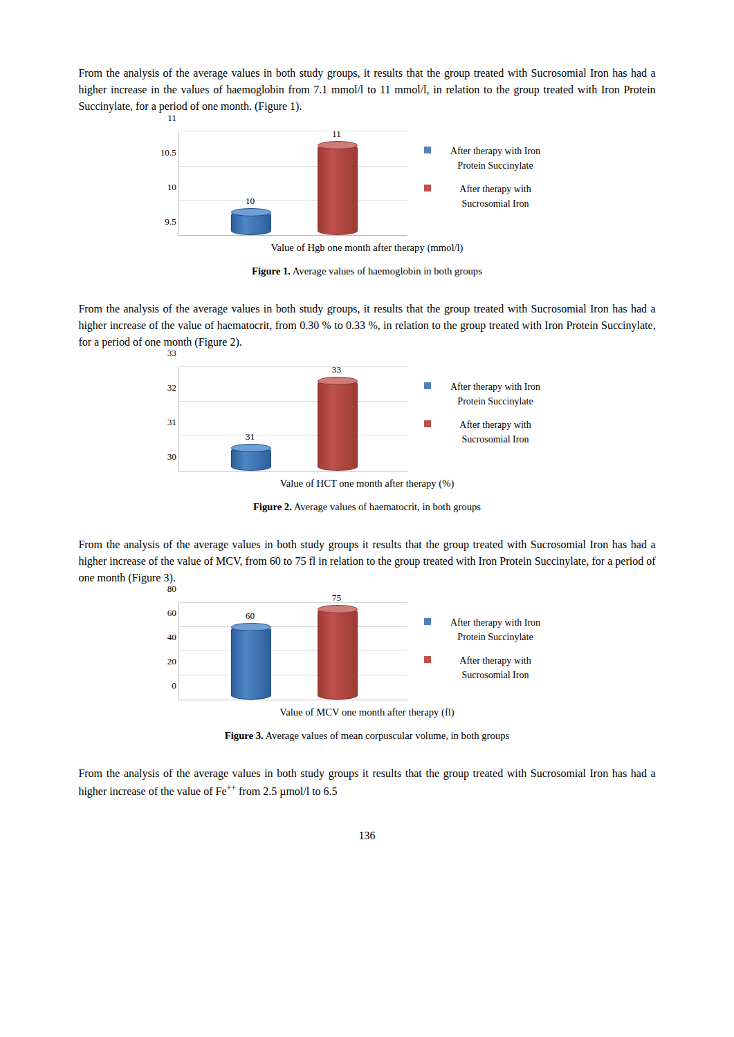From the analysis of the average values in both study groups, it results that the group treated with Sucrosomial Iron has had a higher increase in the values of haemoglobin from 7.1 mmol/l to 11 mmol/l, in relation to the group treated with Iron Protein Succinylate, for a period of one month. (Figure 1).
11
10.5
10
9.5
10
11
After therapy with Iron Protein Succinylate
After therapy with Sucrosomial Iron
Value of Hgb one month after therapy (mmol/l)
Figure 1. Average values of haemoglobin in both groups
From the analysis of the average values in both study groups, it results that the group treated with Sucrosomial Iron has had a higher increase of the value of haematocrit, from 0.30 % to 0.33 %, in relation to the group treated with Iron Protein Succinylate, for a period of one month (Figure 2).
33
32
31
30
31
33
After therapy with Iron Protein Succinylate
After therapy with Sucrosomial Iron
Value of HCT one month after therapy (%)
Figure 2. Average values of haematocrit, in both groups
From the analysis of the average values in both study groups it results that the group treated with Sucrosomial Iron has had a higher increase of the value of MCV, from 60 to 75 fl in relation to the group treated with Iron Protein Succinylate, for a period of one month (Figure 3).
80
60
40
20
0
60
75
After therapy with Iron Protein Succinylate
After therapy with Sucrosomial Iron
Value of MCV one month after therapy (fl)
Figure 3. Average values of mean corpuscular volume, in both groups
From the analysis of the average values in both study groups it results that the group treated with Sucrosomial Iron has had a higher increase of the value of Fe++ from 2.5 µmol/l to 6.5
136